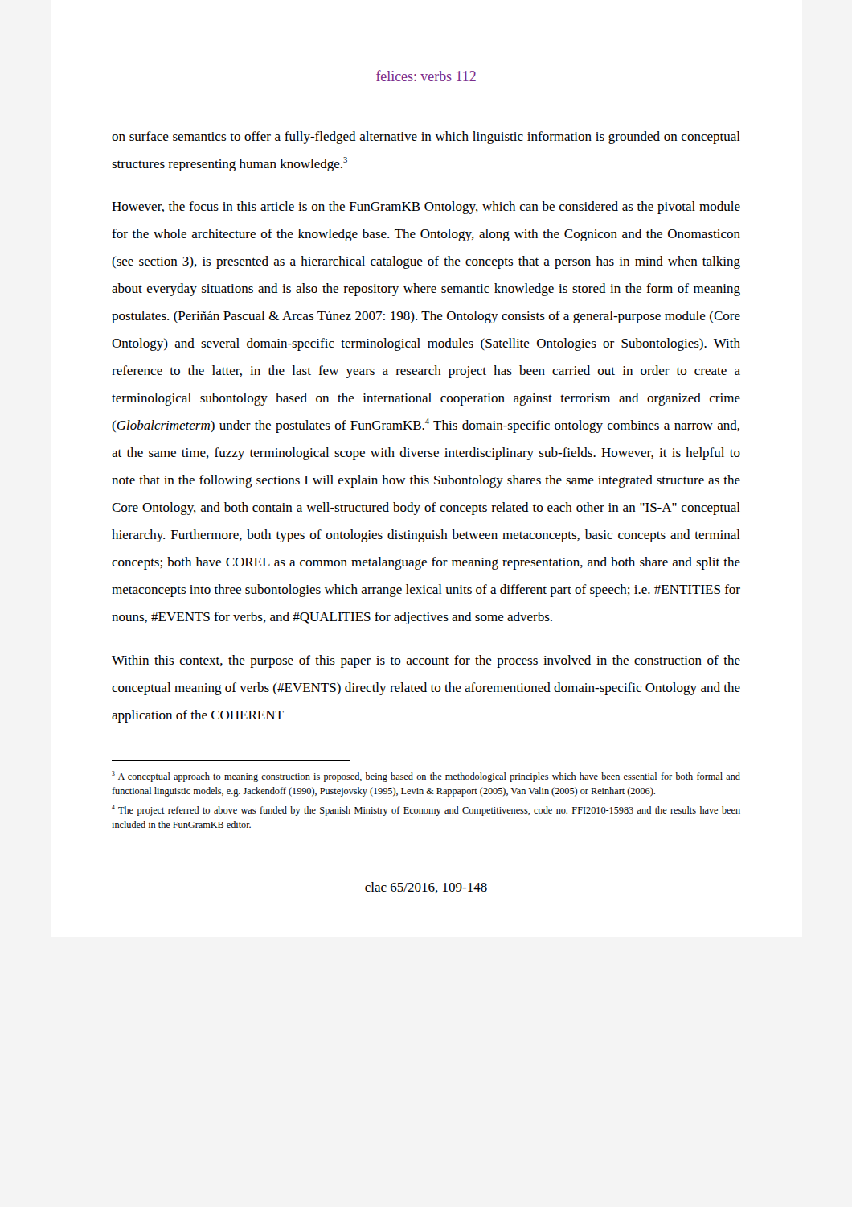felices: verbs 112
on surface semantics to offer a fully-fledged alternative in which linguistic information is grounded on conceptual structures representing human knowledge.3
However, the focus in this article is on the FunGramKB Ontology, which can be considered as the pivotal module for the whole architecture of the knowledge base. The Ontology, along with the Cognicon and the Onomasticon (see section 3), is presented as a hierarchical catalogue of the concepts that a person has in mind when talking about everyday situations and is also the repository where semantic knowledge is stored in the form of meaning postulates. (Periñán Pascual & Arcas Túnez 2007: 198). The Ontology consists of a general-purpose module (Core Ontology) and several domain-specific terminological modules (Satellite Ontologies or Subontologies). With reference to the latter, in the last few years a research project has been carried out in order to create a terminological subontology based on the international cooperation against terrorism and organized crime (Globalcrimeterm) under the postulates of FunGramKB.4 This domain-specific ontology combines a narrow and, at the same time, fuzzy terminological scope with diverse interdisciplinary sub-fields. However, it is helpful to note that in the following sections I will explain how this Subontology shares the same integrated structure as the Core Ontology, and both contain a well-structured body of concepts related to each other in an "IS-A" conceptual hierarchy. Furthermore, both types of ontologies distinguish between metaconcepts, basic concepts and terminal concepts; both have COREL as a common metalanguage for meaning representation, and both share and split the metaconcepts into three subontologies which arrange lexical units of a different part of speech; i.e. #ENTITIES for nouns, #EVENTS for verbs, and #QUALITIES for adjectives and some adverbs.
Within this context, the purpose of this paper is to account for the process involved in the construction of the conceptual meaning of verbs (#EVENTS) directly related to the aforementioned domain-specific Ontology and the application of the COHERENT
3 A conceptual approach to meaning construction is proposed, being based on the methodological principles which have been essential for both formal and functional linguistic models, e.g. Jackendoff (1990), Pustejovsky (1995), Levin & Rappaport (2005), Van Valin (2005) or Reinhart (2006).
4 The project referred to above was funded by the Spanish Ministry of Economy and Competitiveness, code no. FFI2010-15983 and the results have been included in the FunGramKB editor.
clac 65/2016, 109-148